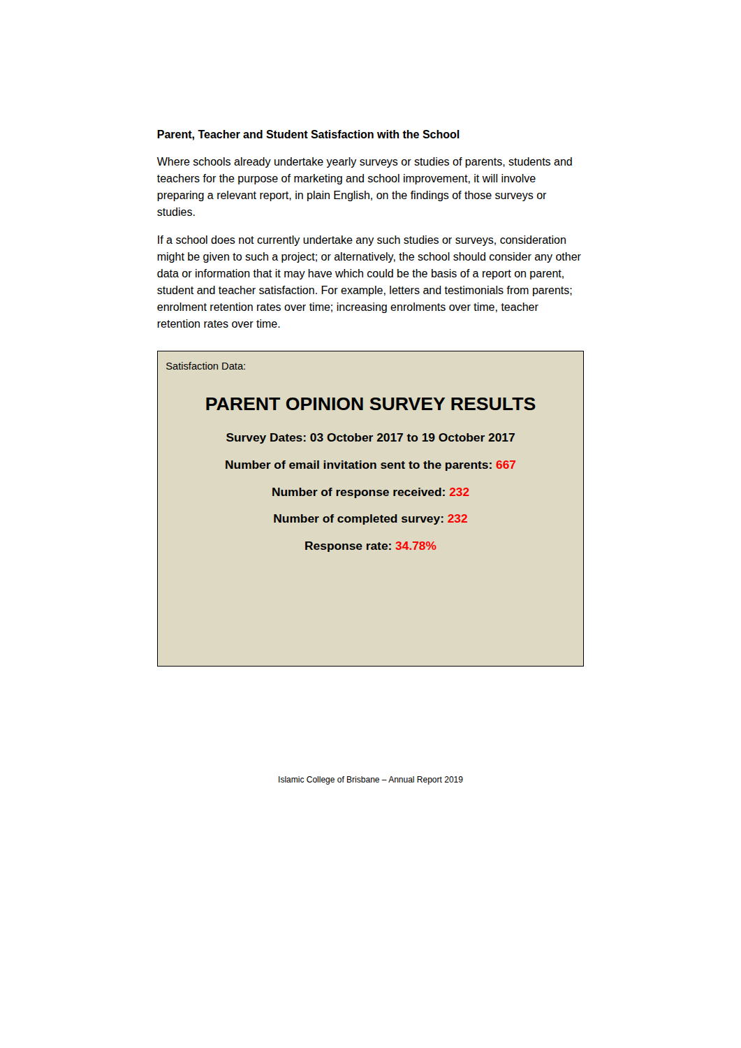Parent, Teacher and Student Satisfaction with the School
Where schools already undertake yearly surveys or studies of parents, students and teachers for the purpose of marketing and school improvement, it will involve preparing a relevant report, in plain English, on the findings of those surveys or studies.
If a school does not currently undertake any such studies or surveys, consideration might be given to such a project; or alternatively, the school should consider any other data or information that it may have which could be the basis of a report on parent, student and teacher satisfaction. For example, letters and testimonials from parents; enrolment retention rates over time; increasing enrolments over time, teacher retention rates over time.
Satisfaction Data:
PARENT OPINION SURVEY RESULTS
Survey Dates: 03 October 2017 to 19 October 2017
Number of email invitation sent to the parents: 667
Number of response received: 232
Number of completed survey: 232
Response rate: 34.78%
Islamic College of Brisbane – Annual Report 2019